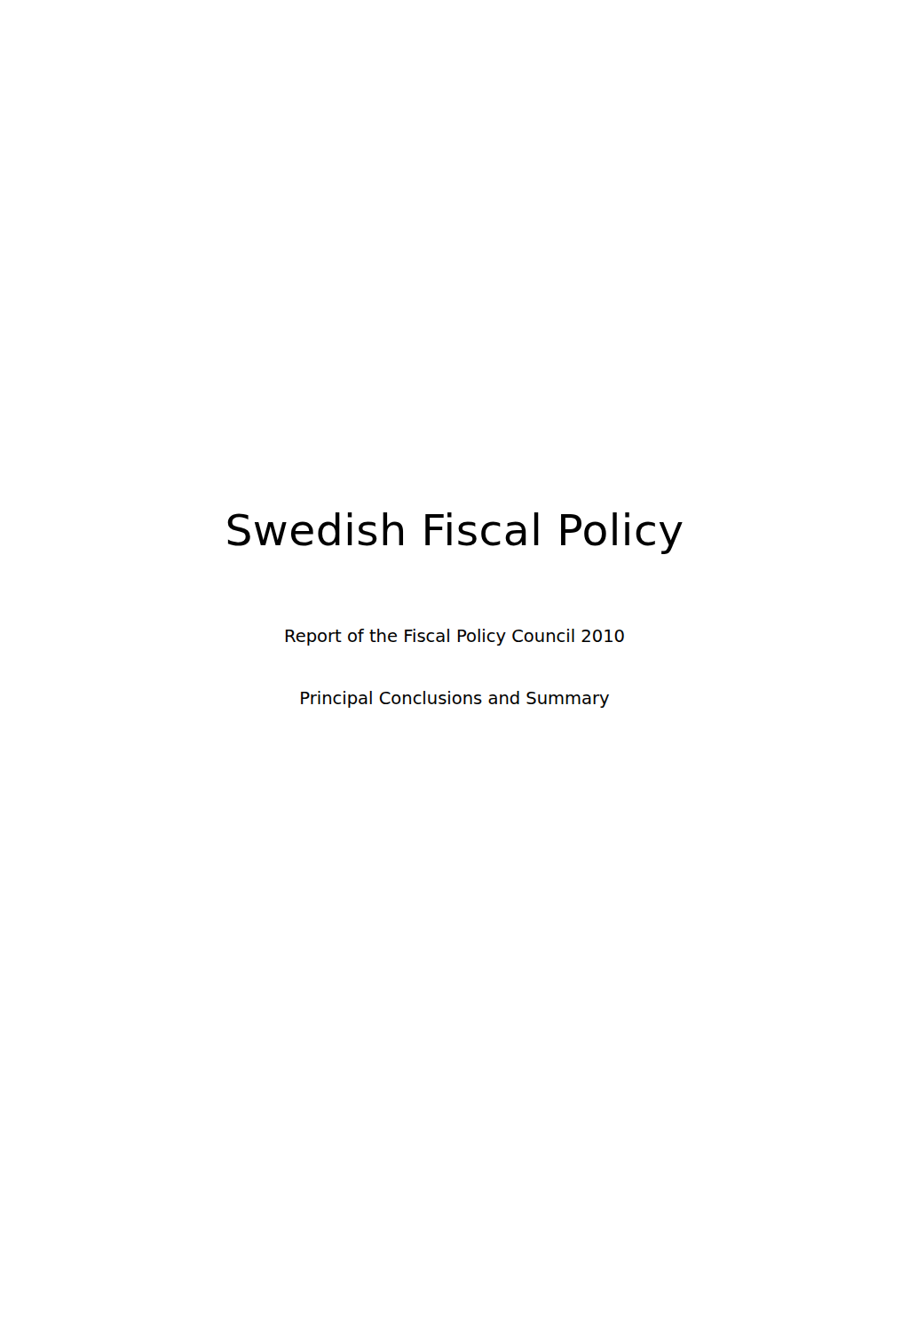Swedish Fiscal Policy
Report of the Fiscal Policy Council 2010
Principal Conclusions and Summary